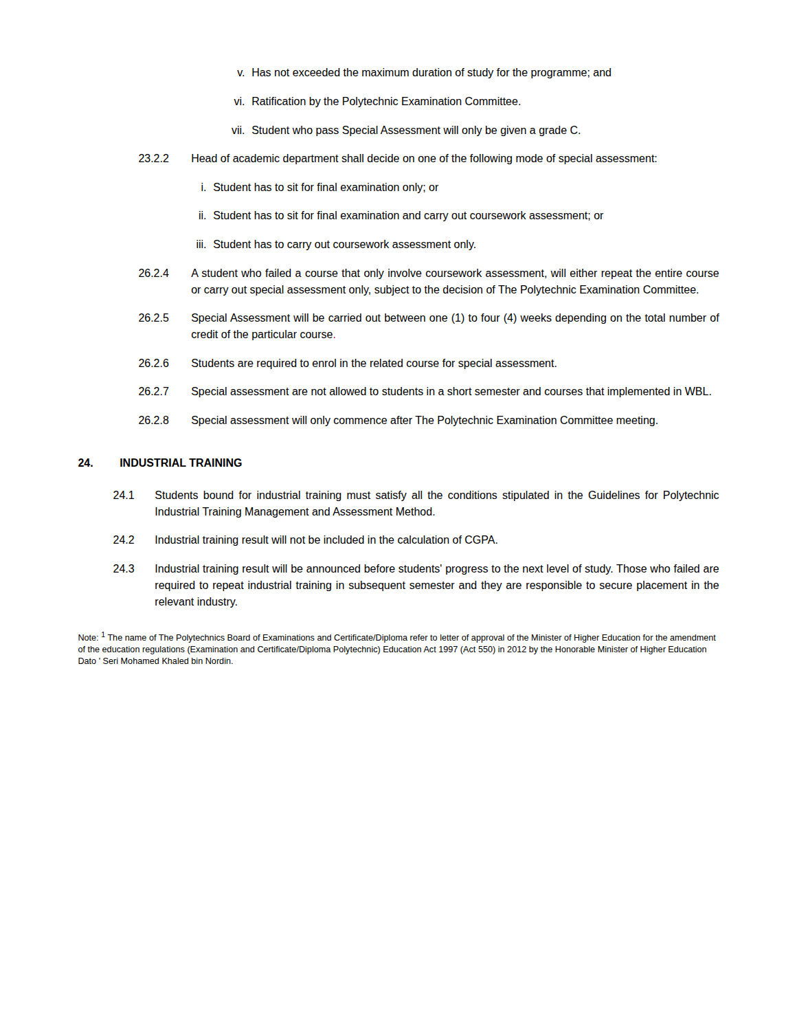v.
Has not exceeded the maximum duration of study for the programme; and
vi.
Ratification by the Polytechnic Examination Committee.
vii.
Student who pass Special Assessment will only be given a grade C.
23.2.2
Head of academic department shall decide on one of the following mode of special assessment:
i.
Student has to sit for final examination only; or
ii.
Student has to sit for final examination and carry out coursework assessment; or
iii.
Student has to carry out coursework assessment only.
26.2.4
A student who failed a course that only involve coursework assessment, will either repeat the entire course or carry out special assessment only, subject to the decision of The Polytechnic Examination Committee.
26.2.5
Special Assessment will be carried out between one (1) to four (4) weeks depending on the total number of credit of the particular course.
26.2.6
Students are required to enrol in the related course for special assessment.
26.2.7
Special assessment are not allowed to students in a short semester and courses that implemented in WBL.
26.2.8
Special assessment will only commence after The Polytechnic Examination Committee meeting.
24. INDUSTRIAL TRAINING
24.1
Students bound for industrial training must satisfy all the conditions stipulated in the Guidelines for Polytechnic Industrial Training Management and Assessment Method.
24.2
Industrial training result will not be included in the calculation of CGPA.
24.3
Industrial training result will be announced before students' progress to the next level of study. Those who failed are required to repeat industrial training in subsequent semester and they are responsible to secure placement in the relevant industry.
Note: 1 The name of The Polytechnics Board of Examinations and Certificate/Diploma refer to letter of approval of the Minister of Higher Education for the amendment of the education regulations (Examination and Certificate/Diploma Polytechnic) Education Act 1997 (Act 550) in 2012 by the Honorable Minister of Higher Education Dato ' Seri Mohamed Khaled bin Nordin.